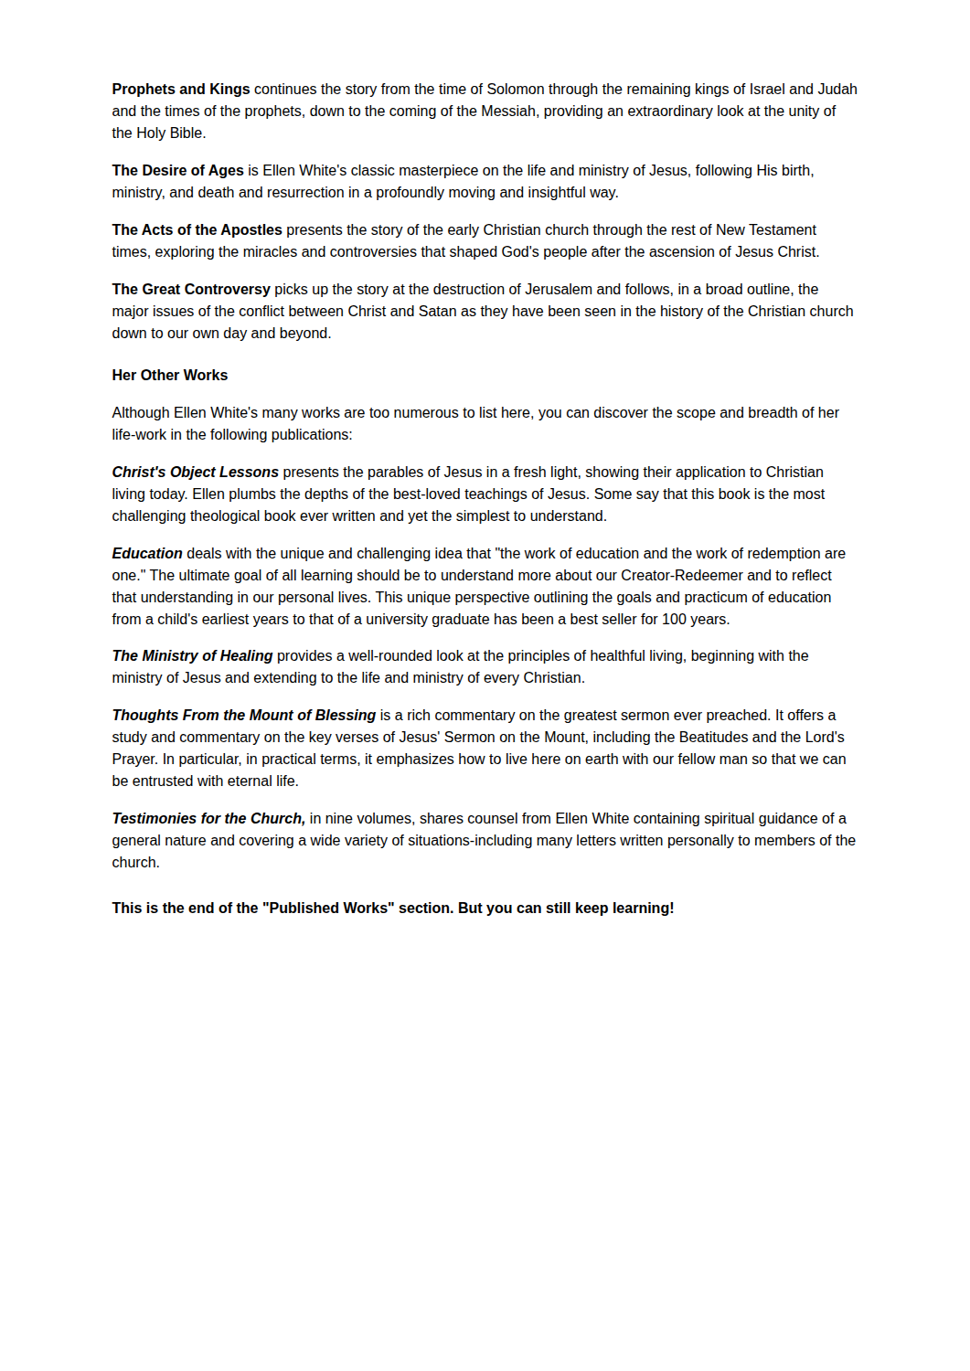Prophets and Kings continues the story from the time of Solomon through the remaining kings of Israel and Judah and the times of the prophets, down to the coming of the Messiah, providing an extraordinary look at the unity of the Holy Bible.
The Desire of Ages is Ellen White's classic masterpiece on the life and ministry of Jesus, following His birth, ministry, and death and resurrection in a profoundly moving and insightful way.
The Acts of the Apostles presents the story of the early Christian church through the rest of New Testament times, exploring the miracles and controversies that shaped God's people after the ascension of Jesus Christ.
The Great Controversy picks up the story at the destruction of Jerusalem and follows, in a broad outline, the major issues of the conflict between Christ and Satan as they have been seen in the history of the Christian church down to our own day and beyond.
Her Other Works
Although Ellen White's many works are too numerous to list here, you can discover the scope and breadth of her life-work in the following publications:
Christ's Object Lessons presents the parables of Jesus in a fresh light, showing their application to Christian living today. Ellen plumbs the depths of the best-loved teachings of Jesus. Some say that this book is the most challenging theological book ever written and yet the simplest to understand.
Education deals with the unique and challenging idea that "the work of education and the work of redemption are one." The ultimate goal of all learning should be to understand more about our Creator-Redeemer and to reflect that understanding in our personal lives. This unique perspective outlining the goals and practicum of education from a child's earliest years to that of a university graduate has been a best seller for 100 years.
The Ministry of Healing provides a well-rounded look at the principles of healthful living, beginning with the ministry of Jesus and extending to the life and ministry of every Christian.
Thoughts From the Mount of Blessing is a rich commentary on the greatest sermon ever preached. It offers a study and commentary on the key verses of Jesus' Sermon on the Mount, including the Beatitudes and the Lord's Prayer. In particular, in practical terms, it emphasizes how to live here on earth with our fellow man so that we can be entrusted with eternal life.
Testimonies for the Church, in nine volumes, shares counsel from Ellen White containing spiritual guidance of a general nature and covering a wide variety of situations-including many letters written personally to members of the church.
This is the end of the "Published Works" section. But you can still keep learning!